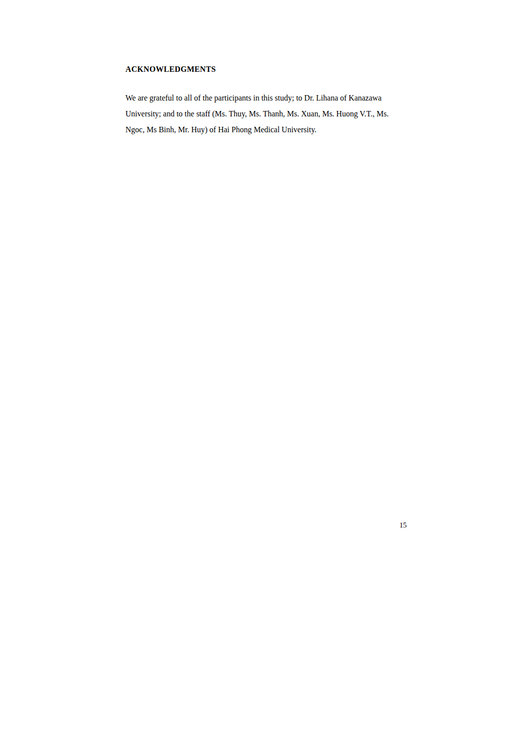Acknowledgments
We are grateful to all of the participants in this study; to Dr. Lihana of Kanazawa University; and to the staff (Ms. Thuy, Ms. Thanh, Ms. Xuan, Ms. Huong V.T., Ms. Ngoc, Ms Binh, Mr. Huy) of Hai Phong Medical University.
15